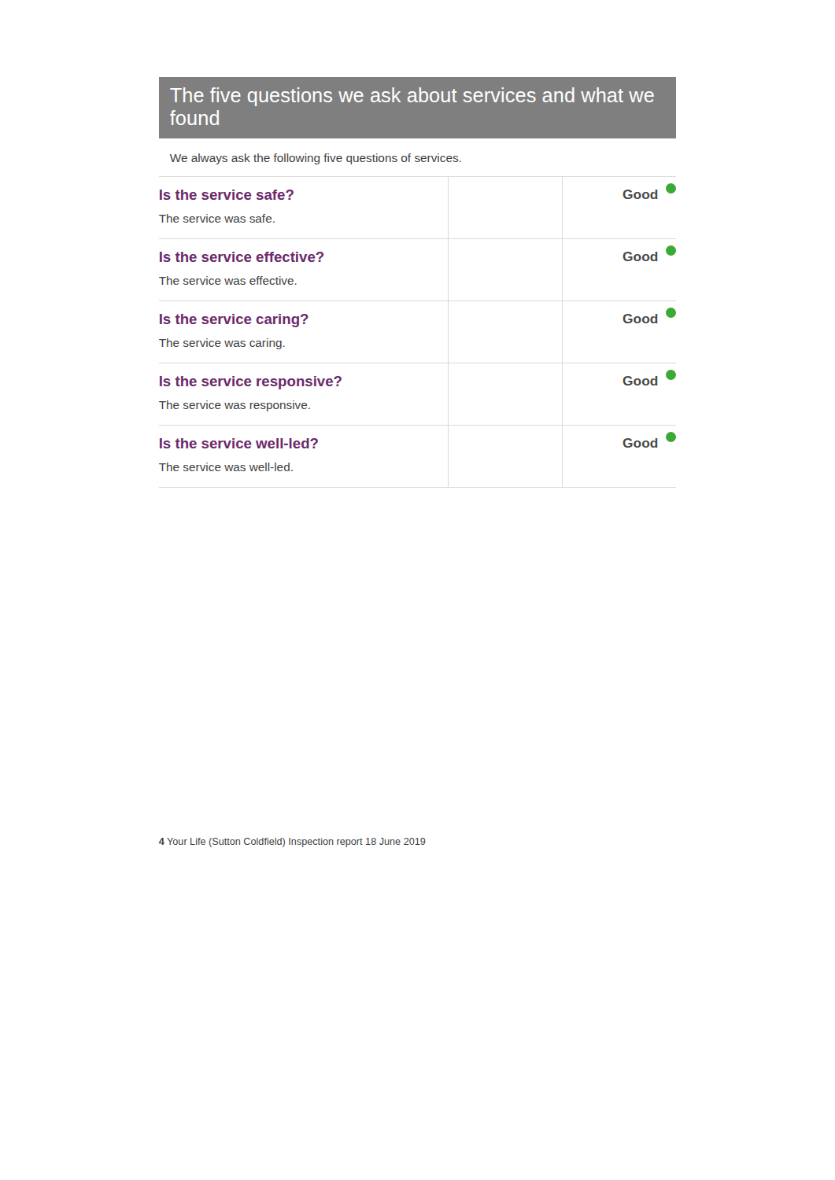The five questions we ask about services and what we found
We always ask the following five questions of services.
| Is the service safe? The service was safe. | | Good |
| Is the service effective? The service was effective. | | Good |
| Is the service caring? The service was caring. | | Good |
| Is the service responsive? The service was responsive. | | Good |
| Is the service well-led? The service was well-led. | | Good |
4 Your Life (Sutton Coldfield) Inspection report 18 June 2019